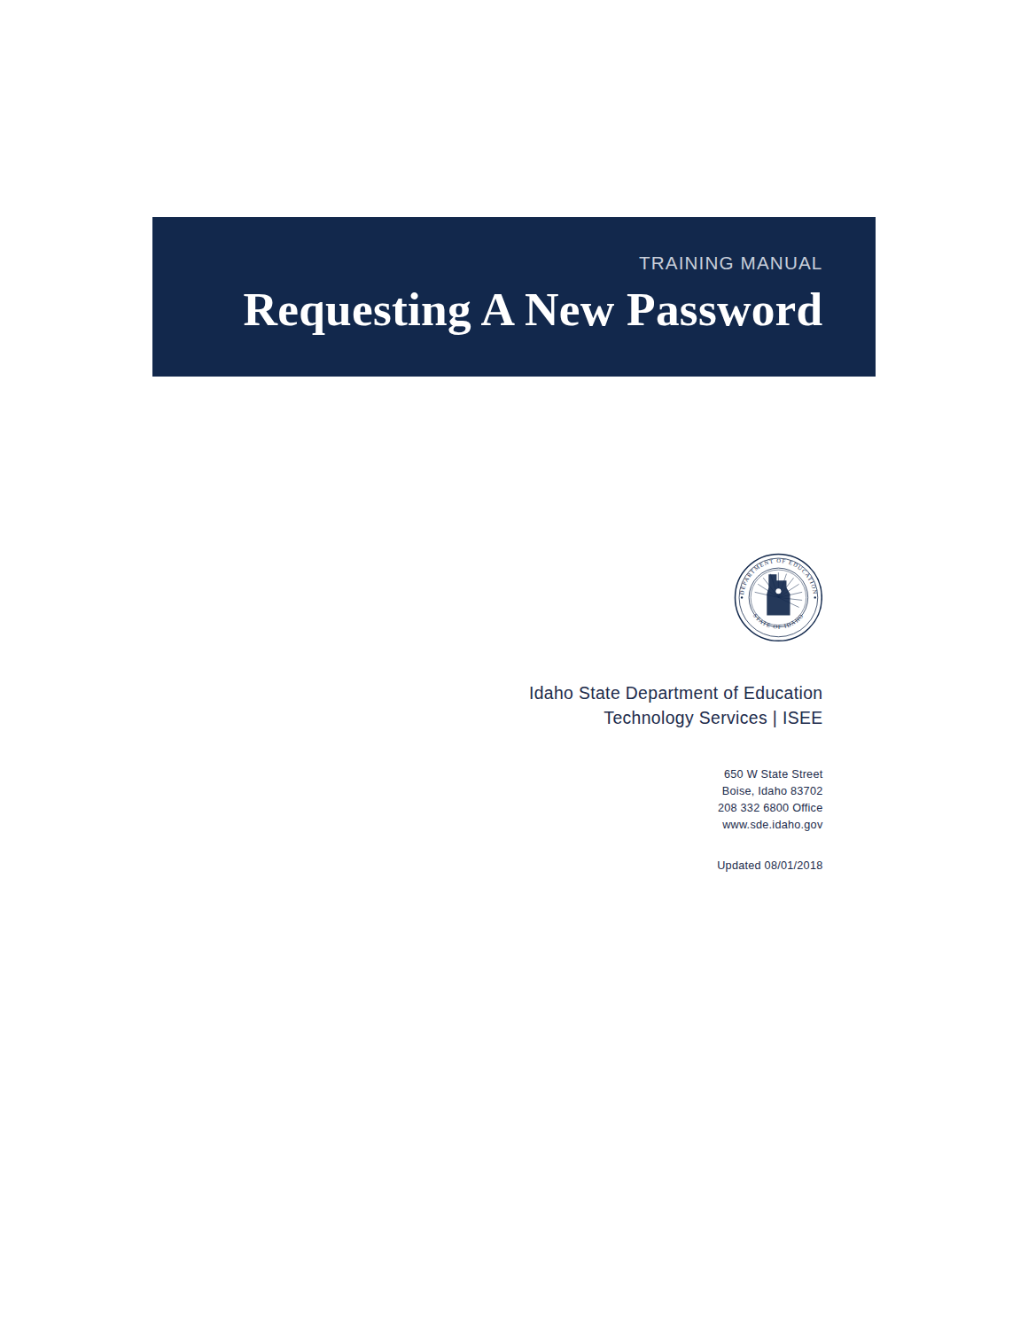Training Manual
Requesting A New Password
DEPARTMENT OF EDUCATION STATE OF IDAHO
Idaho State Department of Education Technology Services | ISEE
650 W State Street
Boise, Idaho 83702
208 332 6800 Office
www.sde.idaho.gov
Updated 08/01/2018